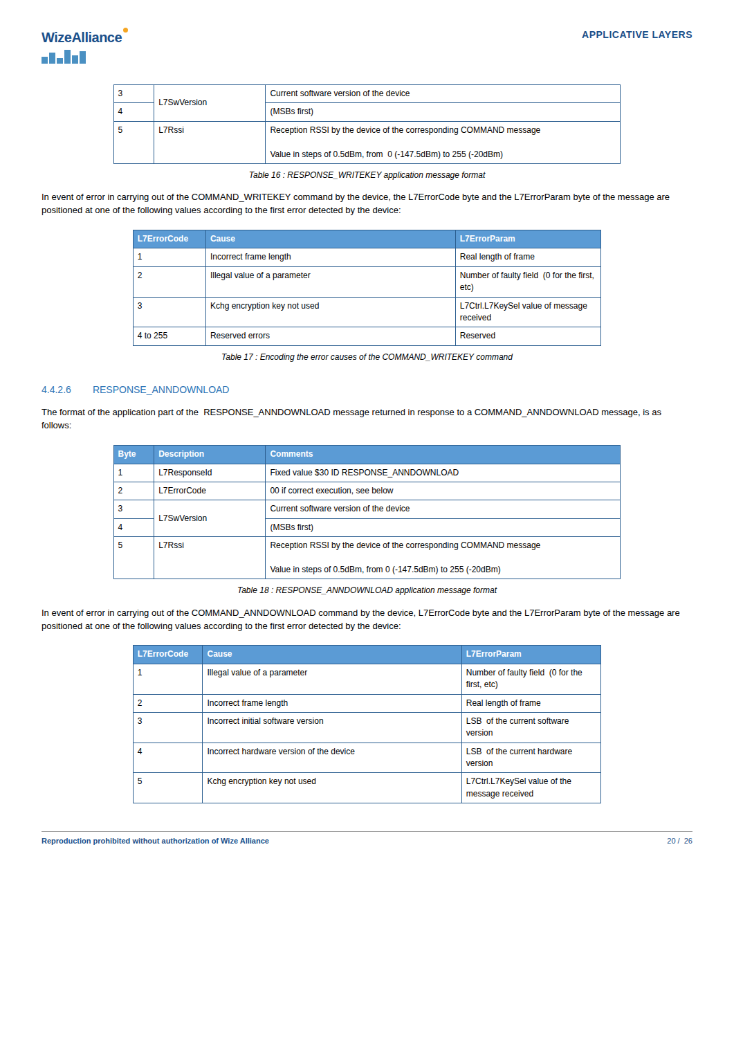Wize Alliance
Applicative Layers
Table 16 : RESPONSE_WRITEKEY application message format
| 3 | L7SwVersion | Current software version of the device |
| 4 | (MSBs first) |
| 5 | L7Rssi | Reception RSSI by the device of the corresponding COMMAND message Value in steps of 0.5dBm, from 0 (-147.5dBm) to 255 (-20dBm) |
In event of error in carrying out of the COMMAND_WRITEKEY command by the device, the L7ErrorCode byte and the L7ErrorParam byte of the message are positioned at one of the following values according to the first error detected by the device:
Table 17 : Encoding the error causes of the COMMAND_WRITEKEY command
| L7ErrorCode | Cause | L7ErrorParam |
| --- | --- | --- |
| 1 | Incorrect frame length | Real length of frame |
| 2 | Illegal value of a parameter | Number of faulty field (0 for the first, etc) |
| 3 | Kchg encryption key not used | L7Ctrl.L7KeySel value of message received |
| 4 to 255 | Reserved errors | Reserved |
4.4.2.6 RESPONSE_ANNDOWNLOAD
The format of the application part of the RESPONSE_ANNDOWNLOAD message returned in response to a COMMAND_ANNDOWNLOAD message, is as follows:
Table 18 : RESPONSE_ANNDOWNLOAD application message format
| Byte | Description | Comments |
| --- | --- | --- |
| 1 | L7ResponseId | Fixed value $30 ID RESPONSE_ANNDOWNLOAD |
| 2 | L7ErrorCode | 00 if correct execution, see below |
| 3 | L7SwVersion | Current software version of the device |
| 4 | (MSBs first) |
| 5 | L7Rssi | Reception RSSI by the device of the corresponding COMMAND message Value in steps of 0.5dBm, from 0 (-147.5dBm) to 255 (-20dBm) |
In event of error in carrying out of the COMMAND_ANNDOWNLOAD command by the device, L7ErrorCode byte and the L7ErrorParam byte of the message are positioned at one of the following values according to the first error detected by the device:
| L7ErrorCode | Cause | L7ErrorParam |
| --- | --- | --- |
| 1 | Illegal value of a parameter | Number of faulty field (0 for the first, etc) |
| 2 | Incorrect frame length | Real length of frame |
| 3 | Incorrect initial software version | LSB of the current software version |
| 4 | Incorrect hardware version of the device | LSB of the current hardware version |
| 5 | Kchg encryption key not used | L7Ctrl.L7KeySel value of the message received |
Reproduction prohibited without authorization of Wize Alliance
20 / 26